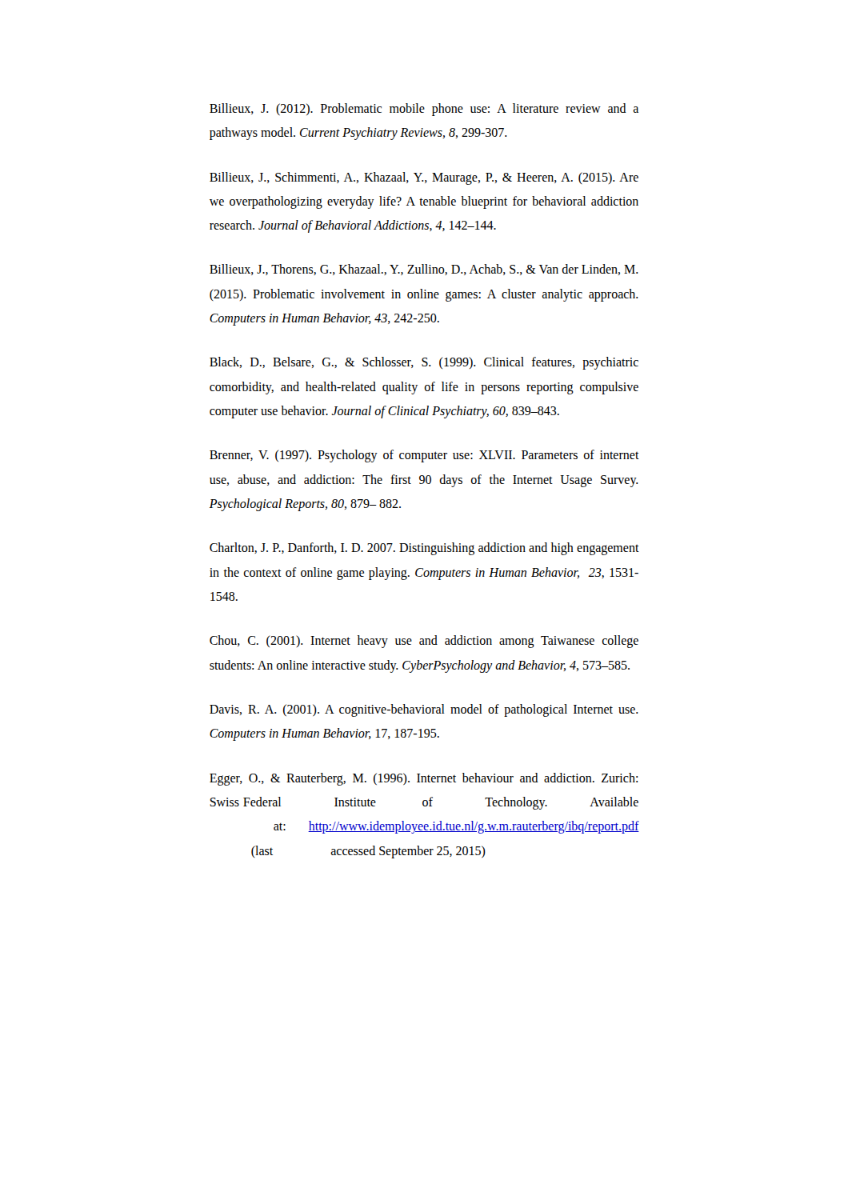Billieux, J. (2012). Problematic mobile phone use: A literature review and a pathways model. Current Psychiatry Reviews, 8, 299-307.
Billieux, J., Schimmenti, A., Khazaal, Y., Maurage, P., & Heeren, A. (2015). Are we overpathologizing everyday life? A tenable blueprint for behavioral addiction research. Journal of Behavioral Addictions, 4, 142–144.
Billieux, J., Thorens, G., Khazaal., Y., Zullino, D., Achab, S., & Van der Linden, M. (2015). Problematic involvement in online games: A cluster analytic approach. Computers in Human Behavior, 43, 242-250.
Black, D., Belsare, G., & Schlosser, S. (1999). Clinical features, psychiatric comorbidity, and health-related quality of life in persons reporting compulsive computer use behavior. Journal of Clinical Psychiatry, 60, 839–843.
Brenner, V. (1997). Psychology of computer use: XLVII. Parameters of internet use, abuse, and addiction: The first 90 days of the Internet Usage Survey. Psychological Reports, 80, 879– 882.
Charlton, J. P., Danforth, I. D. 2007. Distinguishing addiction and high engagement in the context of online game playing. Computers in Human Behavior, 23, 1531-1548.
Chou, C. (2001). Internet heavy use and addiction among Taiwanese college students: An online interactive study. CyberPsychology and Behavior, 4, 573–585.
Davis, R. A. (2001). A cognitive-behavioral model of pathological Internet use. Computers in Human Behavior, 17, 187-195.
Egger, O., & Rauterberg, M. (1996). Internet behaviour and addiction. Zurich: Swiss Federal Institute of Technology. Available at: http://www.idemployee.id.tue.nl/g.w.m.rauterberg/ibq/report.pdf (last accessed September 25, 2015)